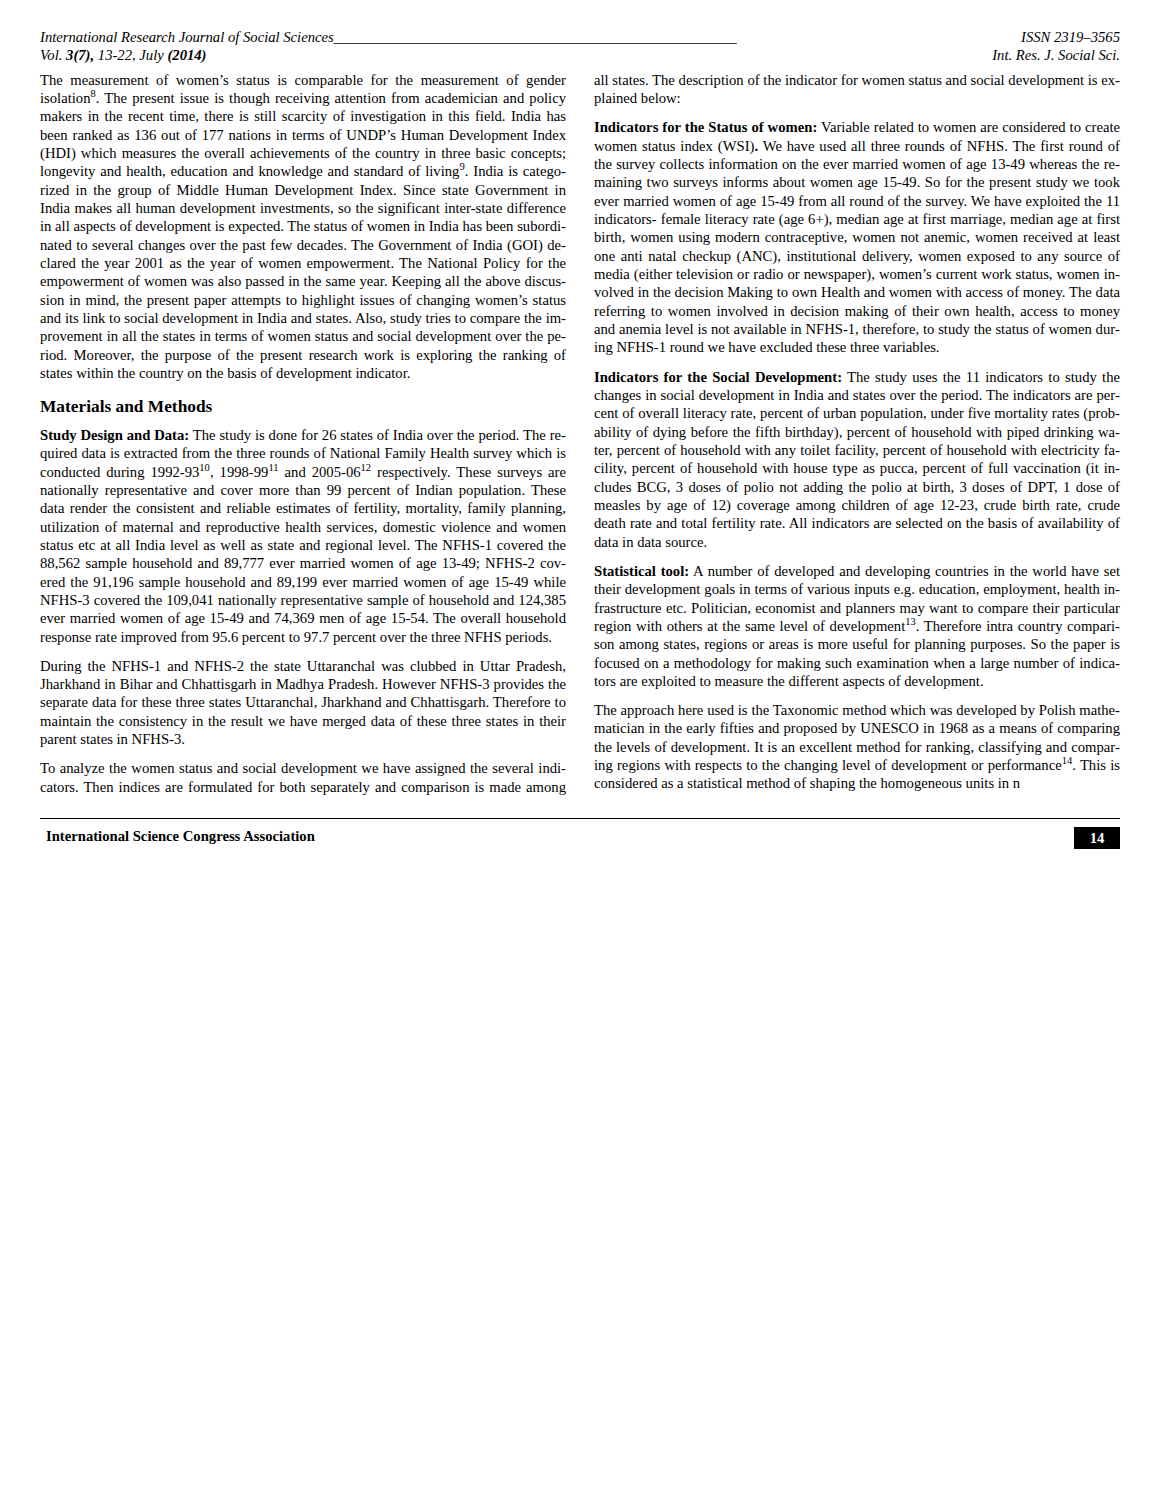International Research Journal of Social Sciences_______________________________________________________ ISSN 2319–3565
Vol. 3(7), 13-22, July (2014) Int. Res. J. Social Sci.
The measurement of women’s status is comparable for the measurement of gender isolation8. The present issue is though receiving attention from academician and policy makers in the recent time, there is still scarcity of investigation in this field. India has been ranked as 136 out of 177 nations in terms of UNDP’s Human Development Index (HDI) which measures the overall achievements of the country in three basic concepts; longevity and health, education and knowledge and standard of living9. India is categorized in the group of Middle Human Development Index. Since state Government in India makes all human development investments, so the significant inter-state difference in all aspects of development is expected. The status of women in India has been subordinated to several changes over the past few decades. The Government of India (GOI) declared the year 2001 as the year of women empowerment. The National Policy for the empowerment of women was also passed in the same year. Keeping all the above discussion in mind, the present paper attempts to highlight issues of changing women’s status and its link to social development in India and states. Also, study tries to compare the improvement in all the states in terms of women status and social development over the period. Moreover, the purpose of the present research work is exploring the ranking of states within the country on the basis of development indicator.
Materials and Methods
Study Design and Data: The study is done for 26 states of India over the period. The required data is extracted from the three rounds of National Family Health survey which is conducted during 1992-9310, 1998-9911 and 2005-0612 respectively. These surveys are nationally representative and cover more than 99 percent of Indian population. These data render the consistent and reliable estimates of fertility, mortality, family planning, utilization of maternal and reproductive health services, domestic violence and women status etc at all India level as well as state and regional level. The NFHS-1 covered the 88,562 sample household and 89,777 ever married women of age 13-49; NFHS-2 covered the 91,196 sample household and 89,199 ever married women of age 15-49 while NFHS-3 covered the 109,041 nationally representative sample of household and 124,385 ever married women of age 15-49 and 74,369 men of age 15-54. The overall household response rate improved from 95.6 percent to 97.7 percent over the three NFHS periods.
During the NFHS-1 and NFHS-2 the state Uttaranchal was clubbed in Uttar Pradesh, Jharkhand in Bihar and Chhattisgarh in Madhya Pradesh. However NFHS-3 provides the separate data for these three states Uttaranchal, Jharkhand and Chhattisgarh. Therefore to maintain the consistency in the result we have merged data of these three states in their parent states in NFHS-3.
To analyze the women status and social development we have assigned the several indicators. Then indices are formulated for both separately and comparison is made among all states. The description of the indicator for women status and social development is explained below:
Indicators for the Status of women: Variable related to women are considered to create women status index (WSI). We have used all three rounds of NFHS. The first round of the survey collects information on the ever married women of age 13-49 whereas the remaining two surveys informs about women age 15-49. So for the present study we took ever married women of age 15-49 from all round of the survey. We have exploited the 11 indicators- female literacy rate (age 6+), median age at first marriage, median age at first birth, women using modern contraceptive, women not anemic, women received at least one anti natal checkup (ANC), institutional delivery, women exposed to any source of media (either television or radio or newspaper), women’s current work status, women involved in the decision Making to own Health and women with access of money. The data referring to women involved in decision making of their own health, access to money and anemia level is not available in NFHS-1, therefore, to study the status of women during NFHS-1 round we have excluded these three variables.
Indicators for the Social Development: The study uses the 11 indicators to study the changes in social development in India and states over the period. The indicators are percent of overall literacy rate, percent of urban population, under five mortality rates (probability of dying before the fifth birthday), percent of household with piped drinking water, percent of household with any toilet facility, percent of household with electricity facility, percent of household with house type as pucca, percent of full vaccination (it includes BCG, 3 doses of polio not adding the polio at birth, 3 doses of DPT, 1 dose of measles by age of 12) coverage among children of age 12-23, crude birth rate, crude death rate and total fertility rate. All indicators are selected on the basis of availability of data in data source.
Statistical tool: A number of developed and developing countries in the world have set their development goals in terms of various inputs e.g. education, employment, health infrastructure etc. Politician, economist and planners may want to compare their particular region with others at the same level of development13. Therefore intra country comparison among states, regions or areas is more useful for planning purposes. So the paper is focused on a methodology for making such examination when a large number of indicators are exploited to measure the different aspects of development.
The approach here used is the Taxonomic method which was developed by Polish mathematician in the early fifties and proposed by UNESCO in 1968 as a means of comparing the levels of development. It is an excellent method for ranking, classifying and comparing regions with respects to the changing level of development or performance14. This is considered as a statistical method of shaping the homogeneous units in n
International Science Congress Association
14